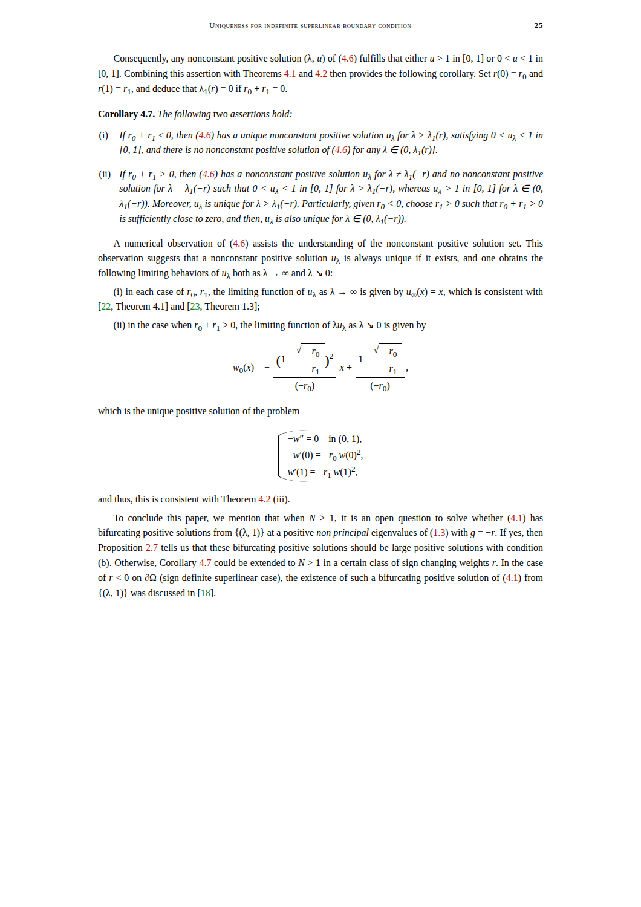Uniqueness for indefinite superlinear boundary condition 25
Consequently, any nonconstant positive solution (λ, u) of (4.6) fulfills that either u > 1 in [0, 1] or 0 < u < 1 in [0, 1]. Combining this assertion with Theorems 4.1 and 4.2 then provides the following corollary. Set r(0) = r0 and r(1) = r1, and deduce that λ1(r) = 0 if r0 + r1 = 0.
Corollary 4.7. The following two assertions hold:
If r0 + r1 ≤ 0, then (4.6) has a unique nonconstant positive solution uλ for λ > λ1(r), satisfying 0 < uλ < 1 in [0, 1], and there is no nonconstant positive solution of (4.6) for any λ ∈ (0, λ1(r)].
If r0 + r1 > 0, then (4.6) has a nonconstant positive solution uλ for λ ≠ λ1(−r) and no nonconstant positive solution for λ = λ1(−r) such that 0 < uλ < 1 in [0, 1] for λ > λ1(−r), whereas uλ > 1 in [0, 1] for λ ∈ (0, λ1(−r)). Moreover, uλ is unique for λ > λ1(−r). Particularly, given r0 < 0, choose r1 > 0 such that r0 + r1 > 0 is sufficiently close to zero, and then, uλ is also unique for λ ∈ (0, λ1(−r)).
A numerical observation of (4.6) assists the understanding of the nonconstant positive solution set. This observation suggests that a nonconstant positive solution uλ is always unique if it exists, and one obtains the following limiting behaviors of uλ both as λ → ∞ and λ ↘ 0:
(i) in each case of r0, r1, the limiting function of uλ as λ → ∞ is given by u∞(x) = x, which is consistent with [22, Theorem 4.1] and [23, Theorem 1.3];
(ii) in the case when r0 + r1 > 0, the limiting function of λuλ as λ ↘ 0 is given by
w0(x) = − (1 − −r0 r1)2 (−r0) x + 1 − −r0 r1 (−r0) ,
which is the unique positive solution of the problem
−w″ = 0 in (0, 1),
−w′(0) = −r0 w(0)2,
w′(1) = −r1 w(1)2,
and thus, this is consistent with Theorem 4.2 (iii).
To conclude this paper, we mention that when N > 1, it is an open question to solve whether (4.1) has bifurcating positive solutions from {(λ, 1)} at a positive non principal eigenvalues of (1.3) with g = −r. If yes, then Proposition 2.7 tells us that these bifurcating positive solutions should be large positive solutions with condition (b). Otherwise, Corollary 4.7 could be extended to N > 1 in a certain class of sign changing weights r. In the case of r < 0 on ∂Ω (sign definite superlinear case), the existence of such a bifurcating positive solution of (4.1) from {(λ, 1)} was discussed in [18].